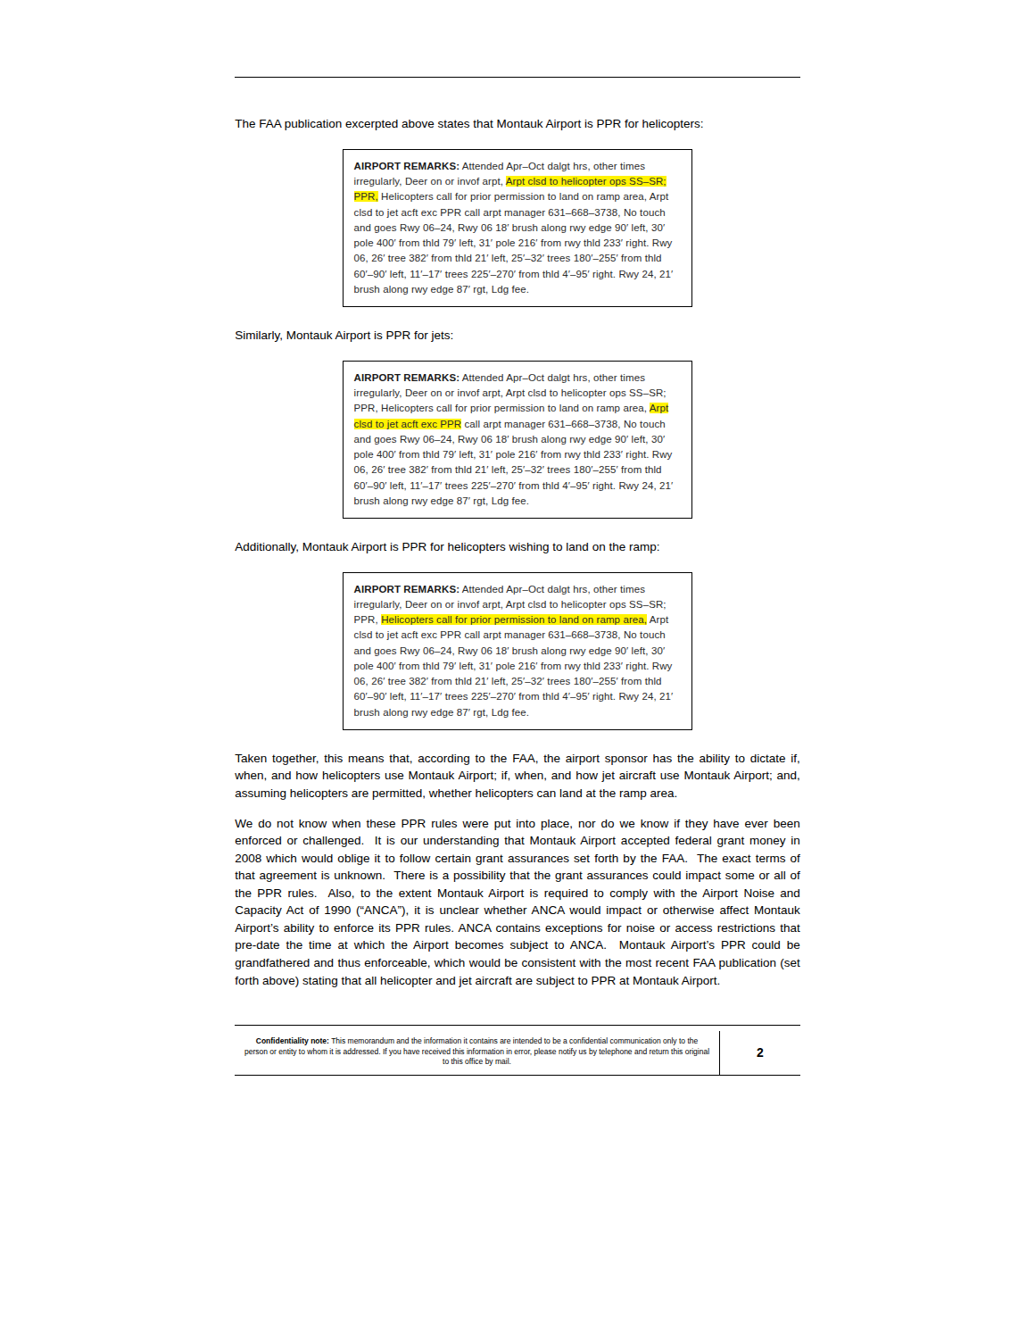The FAA publication excerpted above states that Montauk Airport is PPR for helicopters:
AIRPORT REMARKS: Attended Apr–Oct dalgt hrs, other times irregularly, Deer on or invof arpt, Arpt clsd to helicopter ops SS–SR; PPR, Helicopters call for prior permission to land on ramp area, Arpt clsd to jet acft exc PPR call arpt manager 631–668–3738, No touch and goes Rwy 06–24, Rwy 06 18′ brush along rwy edge 90′ left, 30′ pole 400′ from thld 79′ left, 31′ pole 216′ from rwy thld 233′ right. Rwy 06, 26′ tree 382′ from thld 21′ left, 25′–32′ trees 180′–255′ from thld 60′–90′ left, 11′–17′ trees 225′–270′ from thld 4′–95′ right. Rwy 24, 21′ brush along rwy edge 87′ rgt, Ldg fee.
Similarly, Montauk Airport is PPR for jets:
AIRPORT REMARKS: Attended Apr–Oct dalgt hrs, other times irregularly, Deer on or invof arpt, Arpt clsd to helicopter ops SS–SR; PPR, Helicopters call for prior permission to land on ramp area, Arpt clsd to jet acft exc PPR call arpt manager 631–668–3738, No touch and goes Rwy 06–24, Rwy 06 18′ brush along rwy edge 90′ left, 30′ pole 400′ from thld 79′ left, 31′ pole 216′ from rwy thld 233′ right. Rwy 06, 26′ tree 382′ from thld 21′ left, 25′–32′ trees 180′–255′ from thld 60′–90′ left, 11′–17′ trees 225′–270′ from thld 4′–95′ right. Rwy 24, 21′ brush along rwy edge 87′ rgt, Ldg fee.
Additionally, Montauk Airport is PPR for helicopters wishing to land on the ramp:
AIRPORT REMARKS: Attended Apr–Oct dalgt hrs, other times irregularly, Deer on or invof arpt, Arpt clsd to helicopter ops SS–SR; PPR, Helicopters call for prior permission to land on ramp area, Arpt clsd to jet acft exc PPR call arpt manager 631–668–3738, No touch and goes Rwy 06–24, Rwy 06 18′ brush along rwy edge 90′ left, 30′ pole 400′ from thld 79′ left, 31′ pole 216′ from rwy thld 233′ right. Rwy 06, 26′ tree 382′ from thld 21′ left, 25′–32′ trees 180′–255′ from thld 60′–90′ left, 11′–17′ trees 225′–270′ from thld 4′–95′ right. Rwy 24, 21′ brush along rwy edge 87′ rgt, Ldg fee.
Taken together, this means that, according to the FAA, the airport sponsor has the ability to dictate if, when, and how helicopters use Montauk Airport; if, when, and how jet aircraft use Montauk Airport; and, assuming helicopters are permitted, whether helicopters can land at the ramp area.
We do not know when these PPR rules were put into place, nor do we know if they have ever been enforced or challenged. It is our understanding that Montauk Airport accepted federal grant money in 2008 which would oblige it to follow certain grant assurances set forth by the FAA. The exact terms of that agreement is unknown. There is a possibility that the grant assurances could impact some or all of the PPR rules. Also, to the extent Montauk Airport is required to comply with the Airport Noise and Capacity Act of 1990 (“ANCA”), it is unclear whether ANCA would impact or otherwise affect Montauk Airport’s ability to enforce its PPR rules. ANCA contains exceptions for noise or access restrictions that pre-date the time at which the Airport becomes subject to ANCA. Montauk Airport’s PPR could be grandfathered and thus enforceable, which would be consistent with the most recent FAA publication (set forth above) stating that all helicopter and jet aircraft are subject to PPR at Montauk Airport.
Confidentiality note: This memorandum and the information it contains are intended to be a confidential communication only to the person or entity to whom it is addressed. If you have received this information in error, please notify us by telephone and return this original to this office by mail.
2